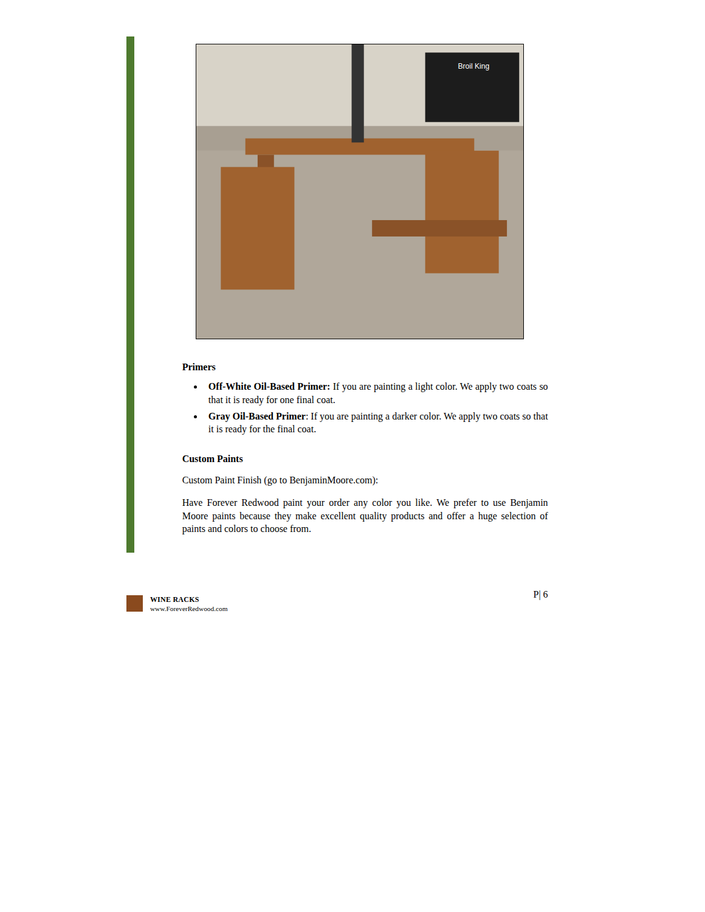Primers
Off-White Oil-Based Primer: If you are painting a light color. We apply two coats so that it is ready for one final coat.
Gray Oil-Based Primer: If you are painting a darker color. We apply two coats so that it is ready for the final coat.
Custom Paints
Custom Paint Finish (go to BenjaminMoore.com):
Have Forever Redwood paint your order any color you like. We prefer to use Benjamin Moore paints because they make excellent quality products and offer a huge selection of paints and colors to choose from.
WINE RACKS
www.ForeverRedwood.com
P| 6